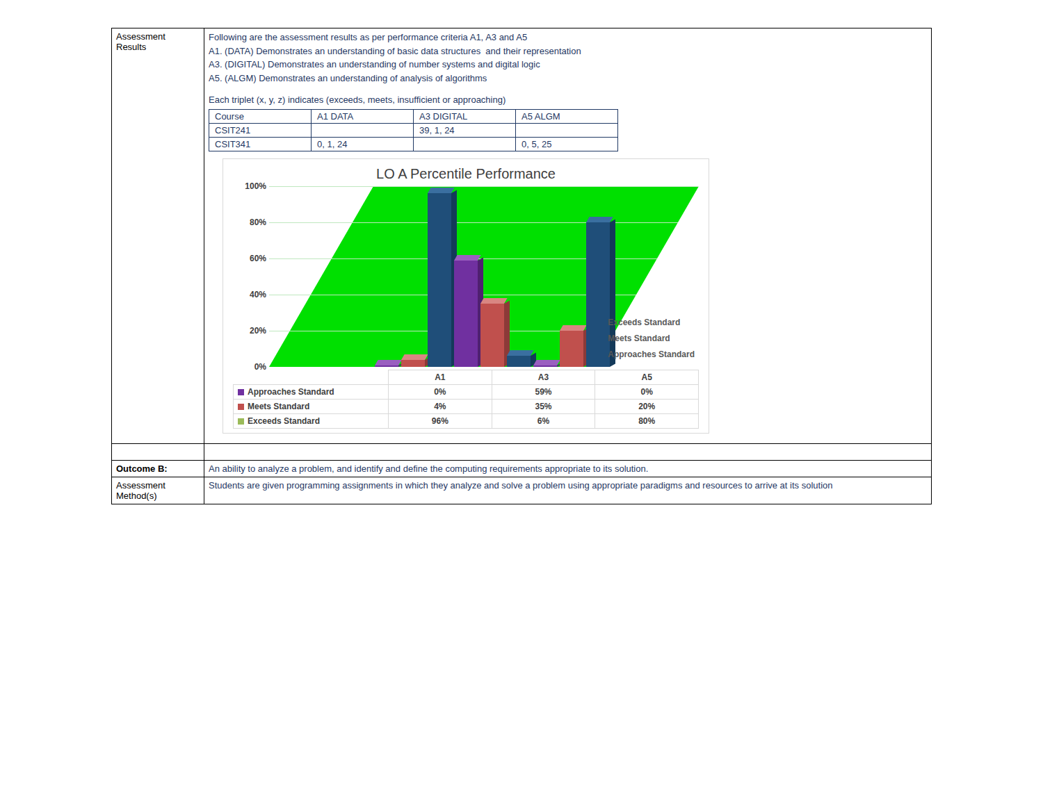| Assessment Results | Following are the assessment results as per performance criteria A1, A3 and A5 A1. (DATA) Demonstrates an understanding of basic data structures and their representation A3. (DIGITAL) Demonstrates an understanding of number systems and digital logic A5. (ALGM) Demonstrates an understanding of analysis of algorithms Each triplet (x, y, z) indicates (exceeds, meets, insufficient or approaching) / Course / A1 DATA / A3 DIGITAL / A5 ALGM / / CSIT241 / / 39, 1, 24 / / / CSIT341 / 0, 1, 24 / / 0, 5, 25 / LO A Percentile Performance 100% 80% 60% 40% 20% 0% Exceeds Standard Meets Standard Approaches Standard / / A1 / A3 / A5 / / Approaches Standard / 0% / 59% / 0% / / Meets Standard / 4% / 35% / 20% / / Exceeds Standard / 96% / 6% / 80% / |
| Outcome B: | An ability to analyze a problem, and identify and define the computing requirements appropriate to its solution. |
| Assessment Method(s) | Students are given programming assignments in which they analyze and solve a problem using appropriate paradigms and resources to arrive at its solution |